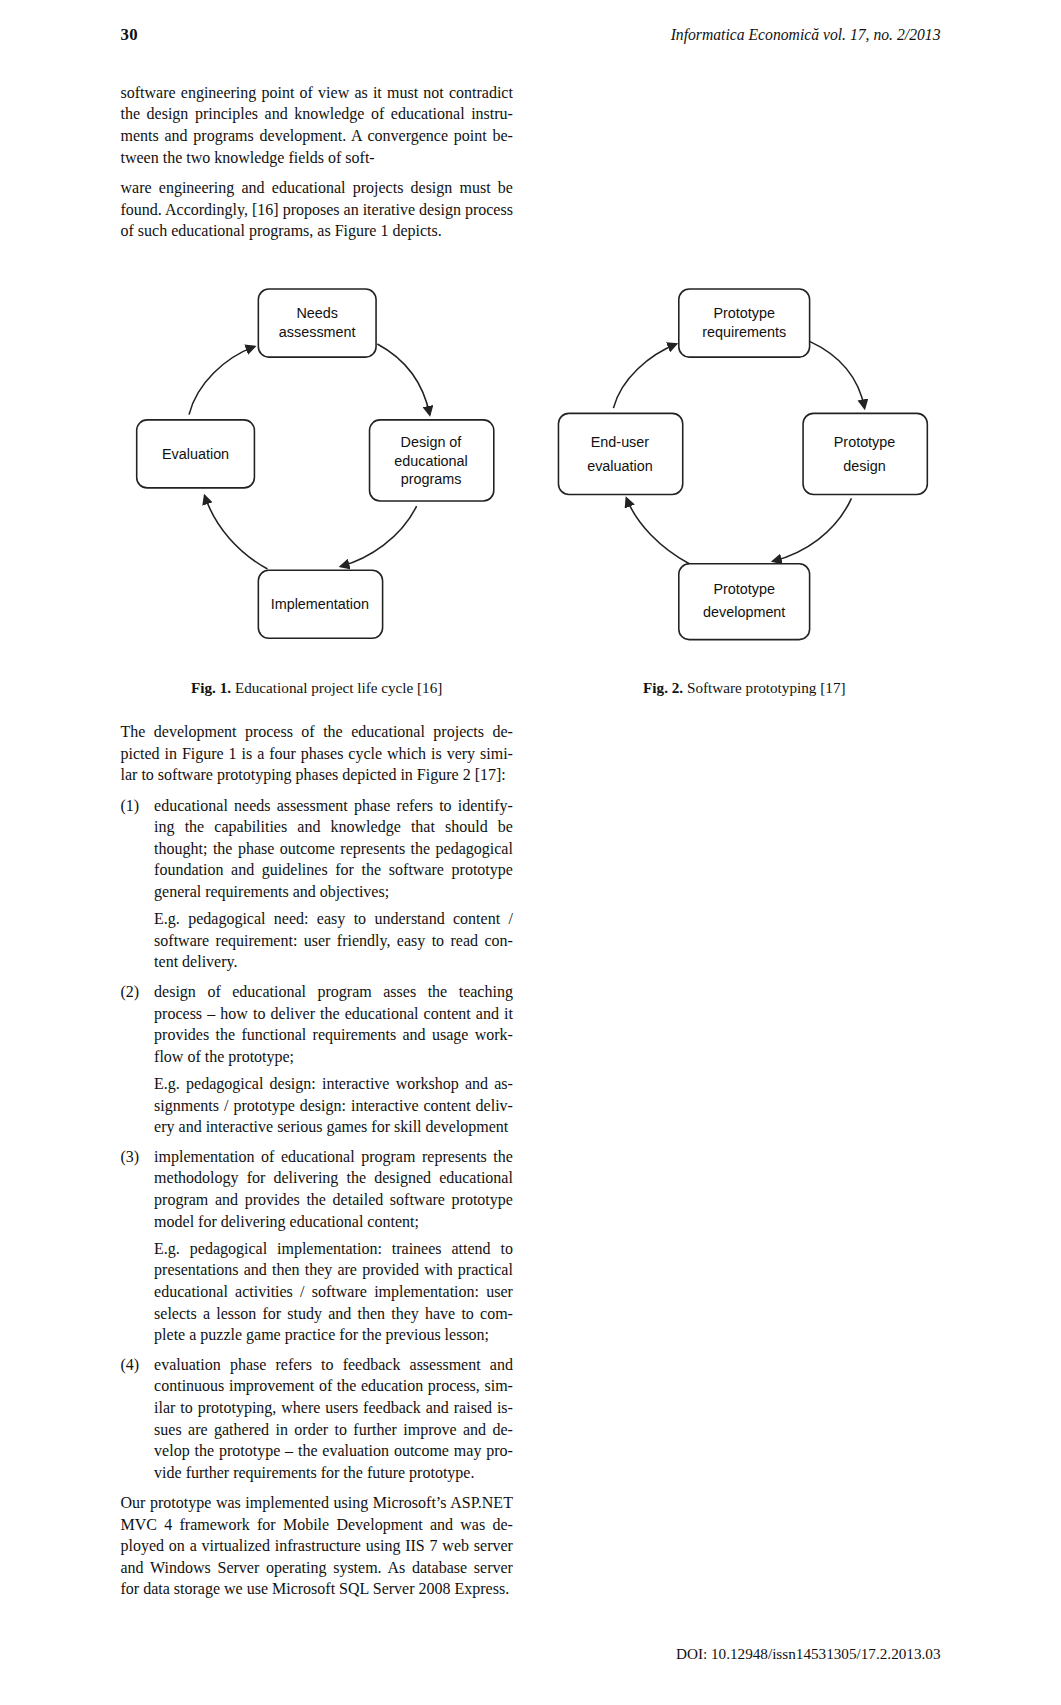30 Informatica Economică vol. 17, no. 2/2013
software engineering point of view as it must not contradict the design principles and knowledge of educational instruments and programs development. A convergence point between the two knowledge fields of soft-
ware engineering and educational projects design must be found. Accordingly, [16] proposes an iterative design process of such educational programs, as Figure 1 depicts.
Needs assessment Design of educational programs Implementation Evaluation
Fig. 1. Educational project life cycle [16]
Prototype requirements Prototype design Prototype development End-user evaluation
Fig. 2. Software prototyping [17]
The development process of the educational projects depicted in Figure 1 is a four phases cycle which is very similar to software prototyping phases depicted in Figure 2 [17]:
(1) educational needs assessment phase refers to identifying the capabilities and knowledge that should be thought; the phase outcome represents the pedagogical foundation and guidelines for the software prototype general requirements and objectives; E.g. pedagogical need: easy to understand content / software requirement: user friendly, easy to read content delivery.
(2) design of educational program asses the teaching process – how to deliver the educational content and it provides the functional requirements and usage workflow of the prototype; E.g. pedagogical design: interactive workshop and assignments / prototype design: interactive content delivery and interactive serious games for skill development
(3) implementation of educational program represents the methodology for delivering the designed educational program and provides the detailed software prototype model for delivering educational content; E.g. pedagogical implementation: trainees attend to presentations and then they are provided with practical educational activities / software implementation: user selects a lesson for study and then they have to complete a puzzle game practice for the previous lesson;
(4) evaluation phase refers to feedback assessment and continuous improvement of the education process, similar to prototyping, where users feedback and raised issues are gathered in order to further improve and develop the prototype – the evaluation outcome may provide further requirements for the future prototype.
Our prototype was implemented using Microsoft’s ASP.NET MVC 4 framework for Mobile Development and was deployed on a virtualized infrastructure using IIS 7 web server and Windows Server operating system. As database server for data storage we use Microsoft SQL Server 2008 Express.
DOI: 10.12948/issn14531305/17.2.2013.03